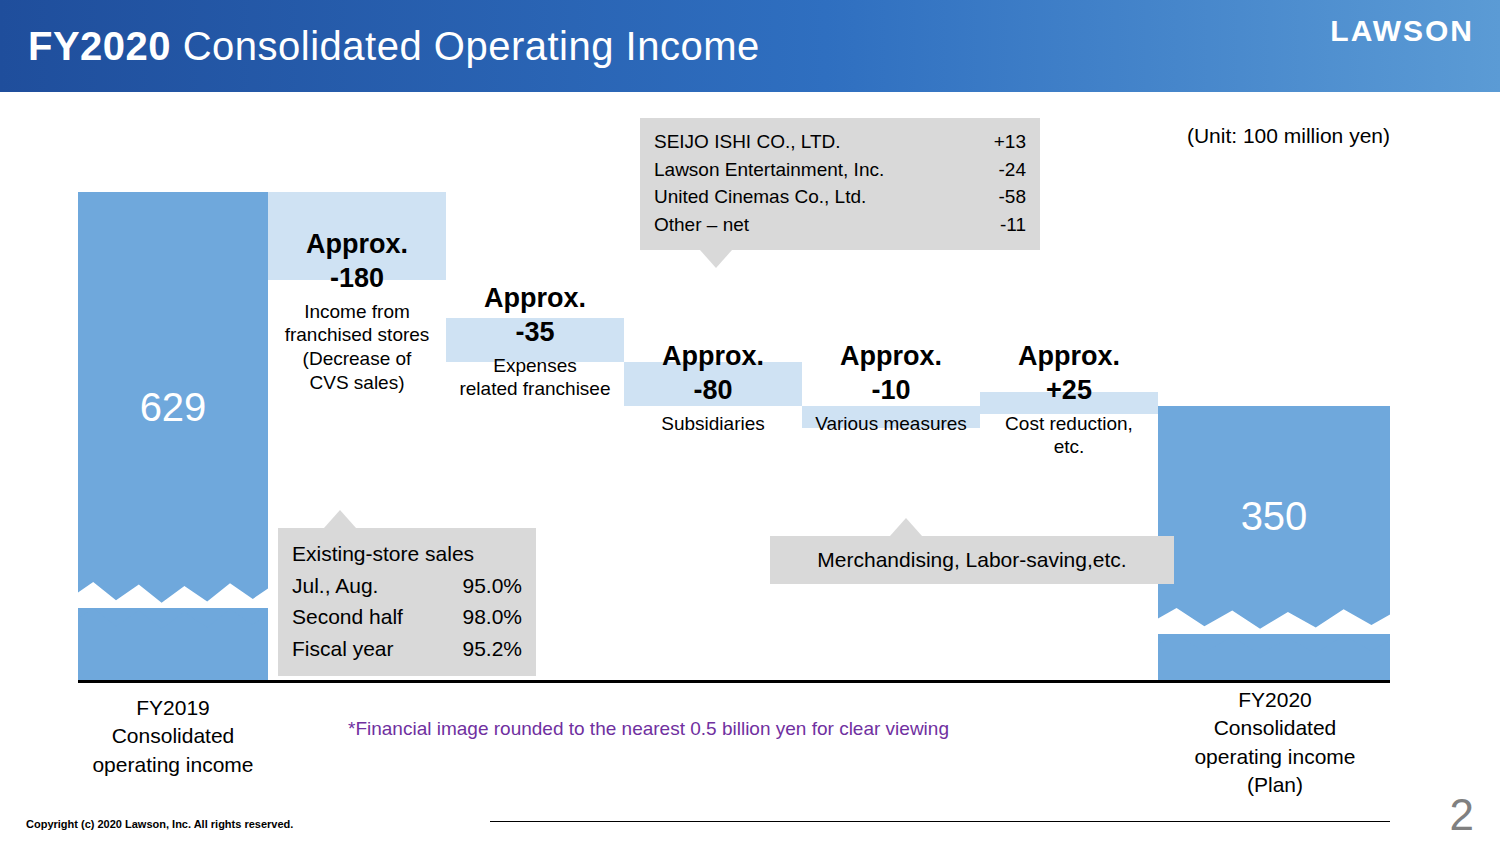FY2020 Consolidated Operating Income
LAWSON
(Unit: 100 million yen)
| SEIJO ISHI CO., LTD. | +13 |
| Lawson Entertainment, Inc. | -24 |
| United Cinemas Co., Ltd. | -58 |
| Other – net | -11 |
629
350
Approx.-180 Income from
franchised stores
(Decrease of
CVS sales)
Approx.-35 Expenses
related franchisee
Approx.-80 Subsidiaries
Approx.-10 Various measures
Approx.+25 Cost reduction,
etc.
Existing-store sales
| Jul., Aug. | 95.0% |
| Second half | 98.0% |
| Fiscal year | 95.2% |
Merchandising, Labor-saving,etc.
FY2019
Consolidated
operating income
FY2020
Consolidated
operating income
(Plan)
*Financial image rounded to the nearest 0.5 billion yen for clear viewing
Copyright (c) 2020 Lawson, Inc. All rights reserved.
2